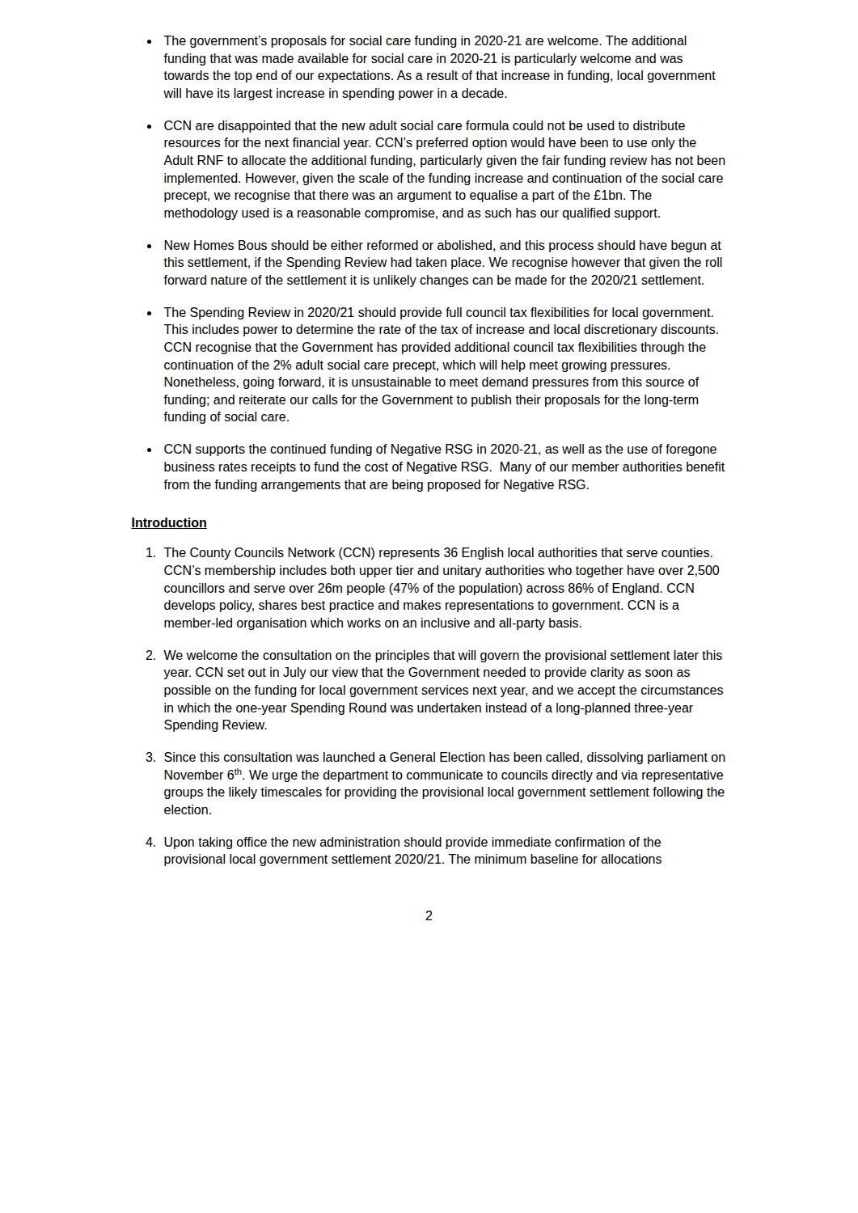The government’s proposals for social care funding in 2020-21 are welcome. The additional funding that was made available for social care in 2020-21 is particularly welcome and was towards the top end of our expectations. As a result of that increase in funding, local government will have its largest increase in spending power in a decade.
CCN are disappointed that the new adult social care formula could not be used to distribute resources for the next financial year. CCN’s preferred option would have been to use only the Adult RNF to allocate the additional funding, particularly given the fair funding review has not been implemented. However, given the scale of the funding increase and continuation of the social care precept, we recognise that there was an argument to equalise a part of the £1bn. The methodology used is a reasonable compromise, and as such has our qualified support.
New Homes Bous should be either reformed or abolished, and this process should have begun at this settlement, if the Spending Review had taken place. We recognise however that given the roll forward nature of the settlement it is unlikely changes can be made for the 2020/21 settlement.
The Spending Review in 2020/21 should provide full council tax flexibilities for local government. This includes power to determine the rate of the tax of increase and local discretionary discounts. CCN recognise that the Government has provided additional council tax flexibilities through the continuation of the 2% adult social care precept, which will help meet growing pressures. Nonetheless, going forward, it is unsustainable to meet demand pressures from this source of funding; and reiterate our calls for the Government to publish their proposals for the long-term funding of social care.
CCN supports the continued funding of Negative RSG in 2020-21, as well as the use of foregone business rates receipts to fund the cost of Negative RSG. Many of our member authorities benefit from the funding arrangements that are being proposed for Negative RSG.
Introduction
The County Councils Network (CCN) represents 36 English local authorities that serve counties. CCN’s membership includes both upper tier and unitary authorities who together have over 2,500 councillors and serve over 26m people (47% of the population) across 86% of England. CCN develops policy, shares best practice and makes representations to government. CCN is a member-led organisation which works on an inclusive and all-party basis.
We welcome the consultation on the principles that will govern the provisional settlement later this year. CCN set out in July our view that the Government needed to provide clarity as soon as possible on the funding for local government services next year, and we accept the circumstances in which the one-year Spending Round was undertaken instead of a long-planned three-year Spending Review.
Since this consultation was launched a General Election has been called, dissolving parliament on November 6th. We urge the department to communicate to councils directly and via representative groups the likely timescales for providing the provisional local government settlement following the election.
Upon taking office the new administration should provide immediate confirmation of the provisional local government settlement 2020/21. The minimum baseline for allocations
2